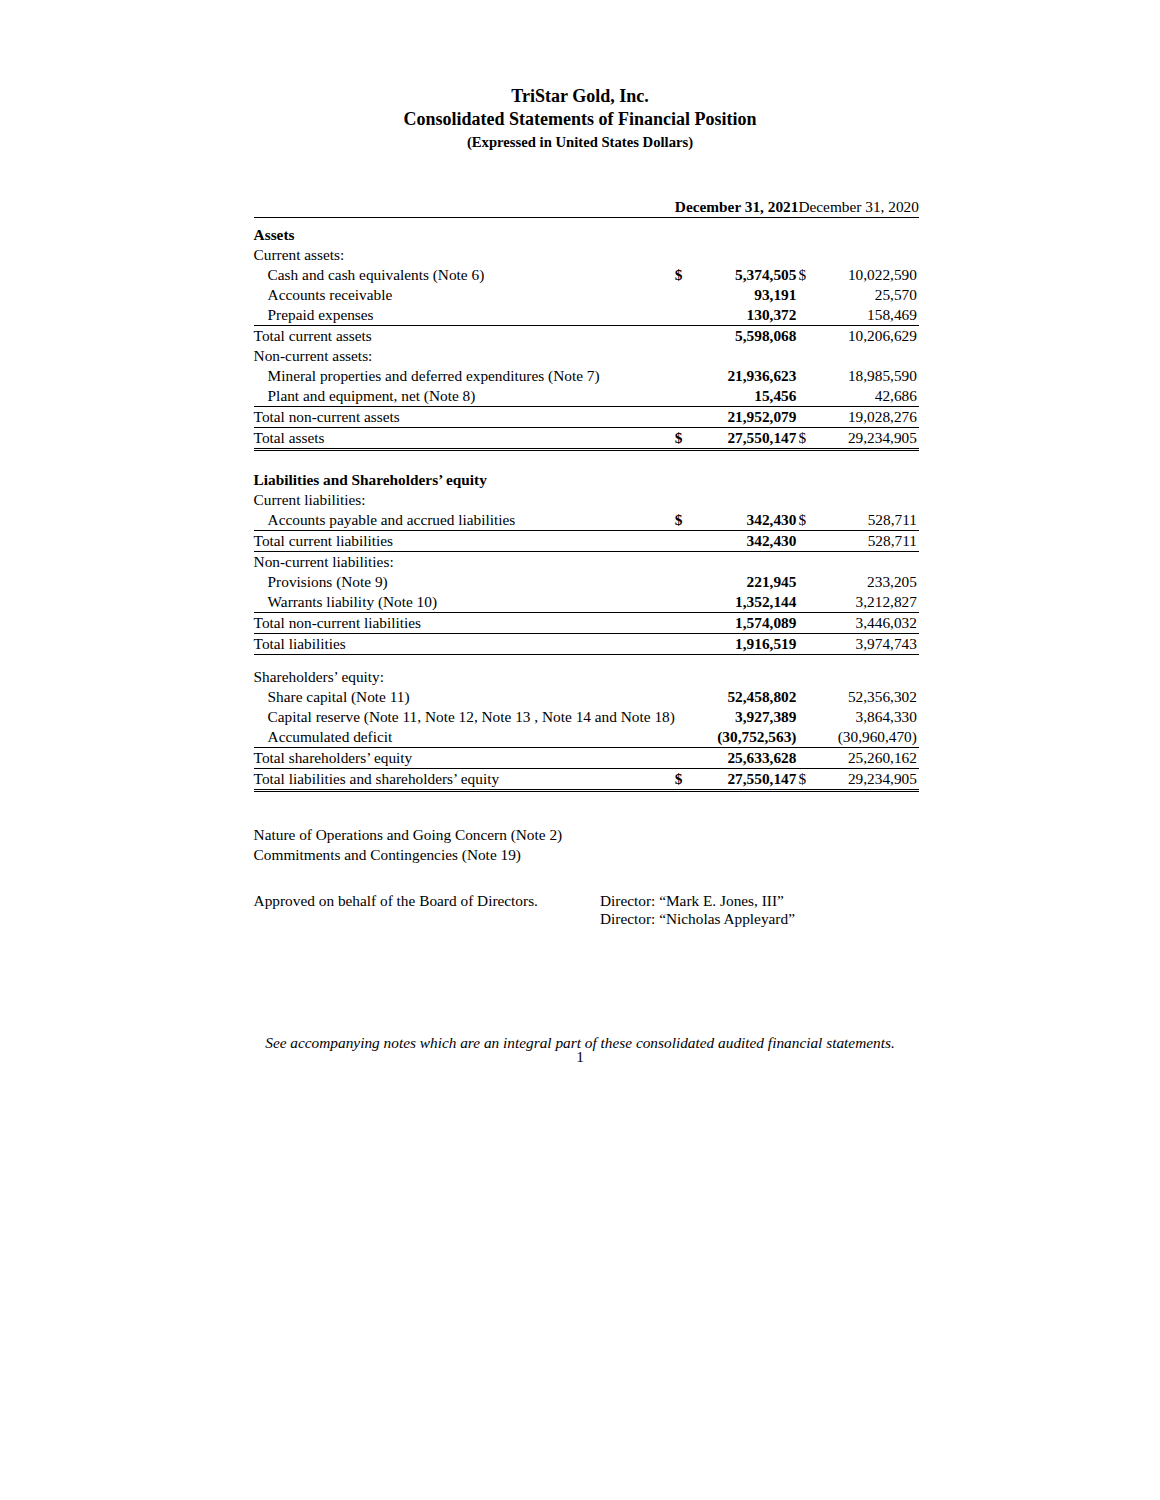TriStar Gold, Inc.
Consolidated Statements of Financial Position
(Expressed in United States Dollars)
| | December 31, 2021 | | December 31, 2020 |
| Assets | | | | | |
| Current assets: | | | | | |
| Cash and cash equivalents (Note 6) | $ | 5,374,505 | | $ | 10,022,590 |
| Accounts receivable | | 93,191 | | | 25,570 |
| Prepaid expenses | | 130,372 | | | 158,469 |
| Total current assets | | 5,598,068 | | | 10,206,629 |
| Non-current assets: | | | | | |
| Mineral properties and deferred expenditures (Note 7) | | 21,936,623 | | | 18,985,590 |
| Plant and equipment, net (Note 8) | | 15,456 | | | 42,686 |
| Total non-current assets | | 21,952,079 | | | 19,028,276 |
| Total assets | $ | 27,550,147 | | $ | 29,234,905 |
| Liabilities and Shareholders’ equity | | | | | |
| Current liabilities: | | | | | |
| Accounts payable and accrued liabilities | $ | 342,430 | | $ | 528,711 |
| Total current liabilities | | 342,430 | | | 528,711 |
| Non-current liabilities: | | | | | |
| Provisions (Note 9) | | 221,945 | | | 233,205 |
| Warrants liability (Note 10) | | 1,352,144 | | | 3,212,827 |
| Total non-current liabilities | | 1,574,089 | | | 3,446,032 |
| Total liabilities | | 1,916,519 | | | 3,974,743 |
| Shareholders’ equity: | | | | | |
| Share capital (Note 11) | | 52,458,802 | | | 52,356,302 |
| Capital reserve (Note 11, Note 12, Note 13 , Note 14 and Note 18) | | 3,927,389 | | | 3,864,330 |
| Accumulated deficit | | (30,752,563) | | | (30,960,470) |
| Total shareholders’ equity | | 25,633,628 | | | 25,260,162 |
| Total liabilities and shareholders’ equity | $ | 27,550,147 | | $ | 29,234,905 |
Nature of Operations and Going Concern (Note 2)
Commitments and Contingencies (Note 19)
| Approved on behalf of the Board of Directors. | Director: “Mark E. Jones, III” Director: “Nicholas Appleyard” |
See accompanying notes which are an integral part of these consolidated audited financial statements.
1